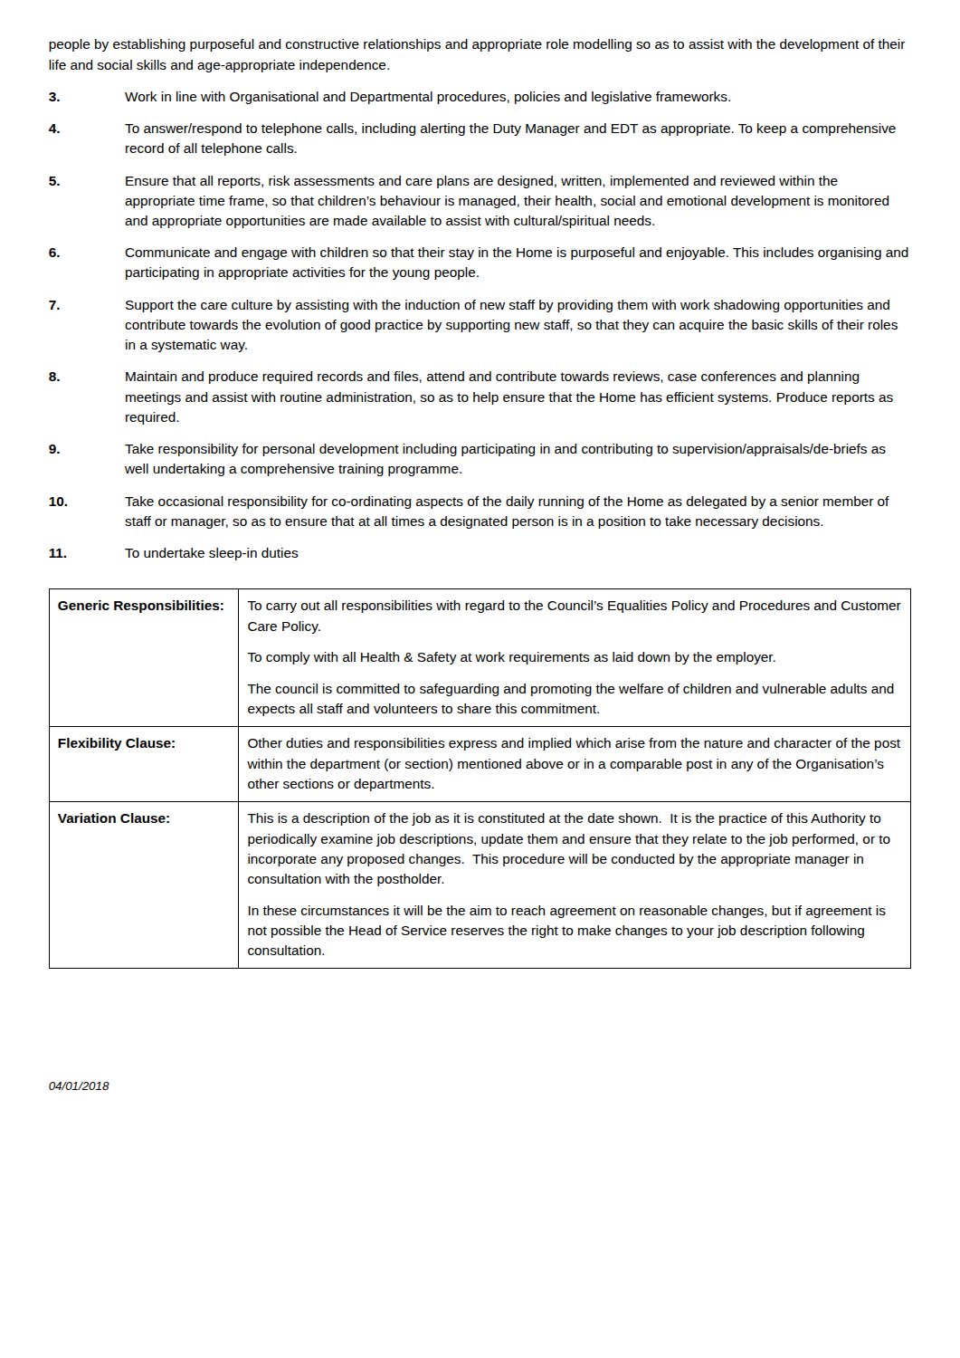people by establishing purposeful and constructive relationships and appropriate role modelling so as to assist with the development of their life and social skills and age-appropriate independence.
3.
Work in line with Organisational and Departmental procedures, policies and legislative frameworks.
4.
To answer/respond to telephone calls, including alerting the Duty Manager and EDT as appropriate. To keep a comprehensive record of all telephone calls.
5.
Ensure that all reports, risk assessments and care plans are designed, written, implemented and reviewed within the appropriate time frame, so that children’s behaviour is managed, their health, social and emotional development is monitored and appropriate opportunities are made available to assist with cultural/spiritual needs.
6.
Communicate and engage with children so that their stay in the Home is purposeful and enjoyable. This includes organising and participating in appropriate activities for the young people.
7.
Support the care culture by assisting with the induction of new staff by providing them with work shadowing opportunities and contribute towards the evolution of good practice by supporting new staff, so that they can acquire the basic skills of their roles in a systematic way.
8.
Maintain and produce required records and files, attend and contribute towards reviews, case conferences and planning meetings and assist with routine administration, so as to help ensure that the Home has efficient systems. Produce reports as required.
9.
Take responsibility for personal development including participating in and contributing to supervision/appraisals/de-briefs as well undertaking a comprehensive training programme.
10.
Take occasional responsibility for co-ordinating aspects of the daily running of the Home as delegated by a senior member of staff or manager, so as to ensure that at all times a designated person is in a position to take necessary decisions.
11.
To undertake sleep-in duties
| Generic Responsibilities: | To carry out all responsibilities with regard to the Council’s Equalities Policy and Procedures and Customer Care Policy. To comply with all Health & Safety at work requirements as laid down by the employer. The council is committed to safeguarding and promoting the welfare of children and vulnerable adults and expects all staff and volunteers to share this commitment. |
| Flexibility Clause: | Other duties and responsibilities express and implied which arise from the nature and character of the post within the department (or section) mentioned above or in a comparable post in any of the Organisation’s other sections or departments. |
| Variation Clause: | This is a description of the job as it is constituted at the date shown. It is the practice of this Authority to periodically examine job descriptions, update them and ensure that they relate to the job performed, or to incorporate any proposed changes. This procedure will be conducted by the appropriate manager in consultation with the postholder. In these circumstances it will be the aim to reach agreement on reasonable changes, but if agreement is not possible the Head of Service reserves the right to make changes to your job description following consultation. |
04/01/2018